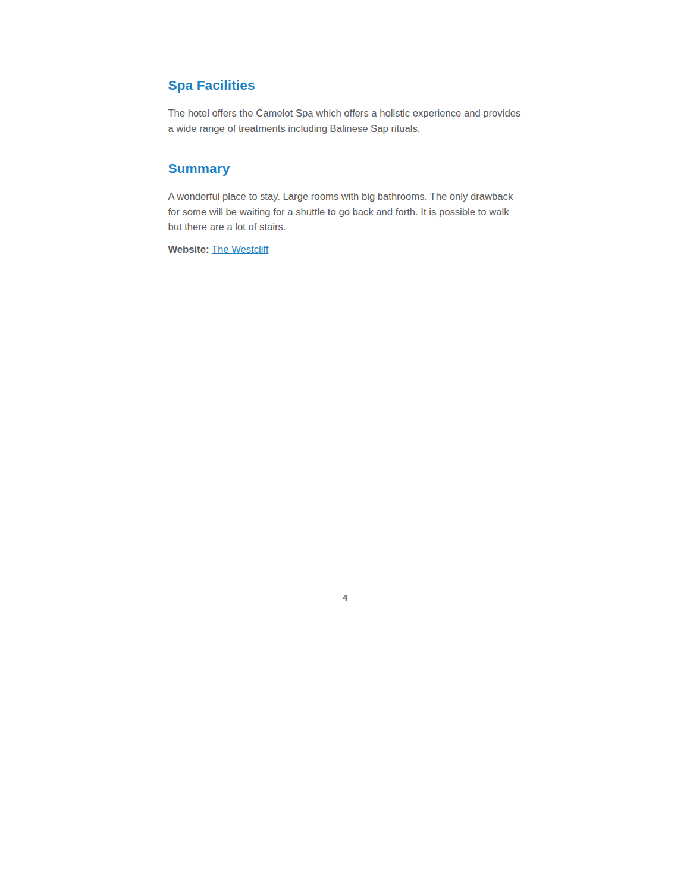Spa Facilities
The hotel offers the Camelot Spa which offers a holistic experience and provides a wide range of treatments including Balinese Sap rituals.
Summary
A wonderful place to stay. Large rooms with big bathrooms. The only drawback for some will be waiting for a shuttle to go back and forth. It is possible to walk but there are a lot of stairs.
Website: The Westcliff
4